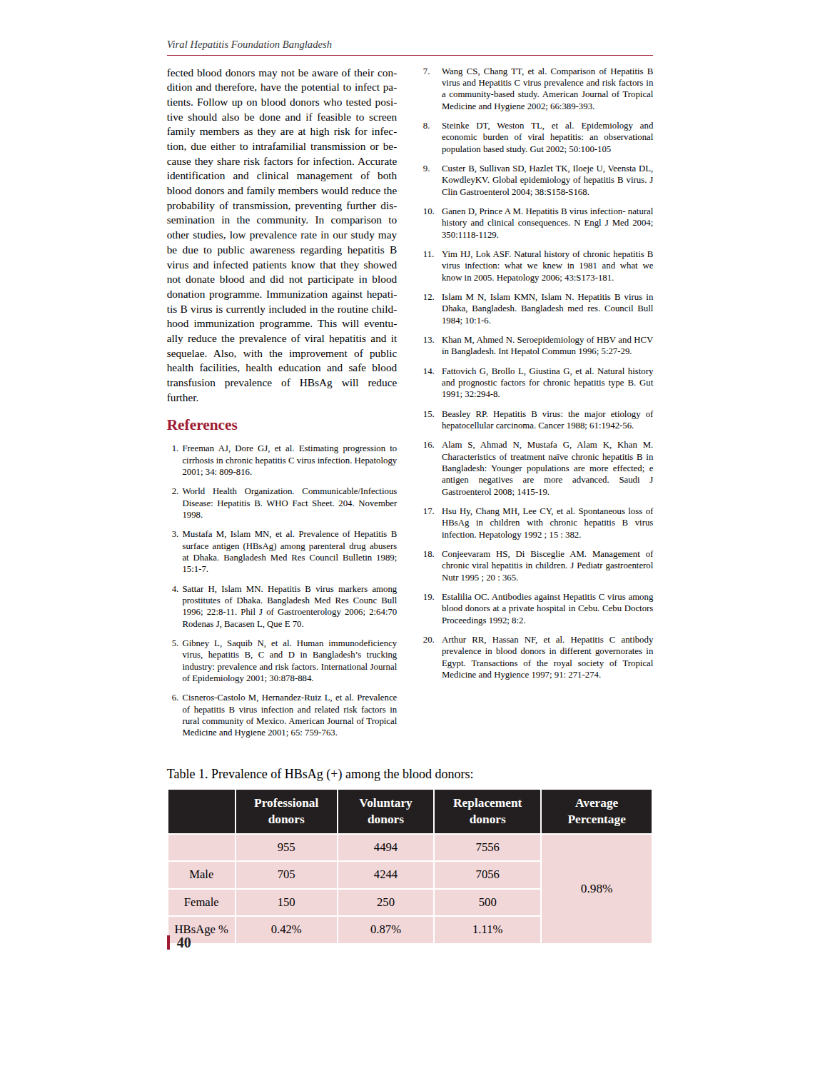Viral Hepatitis Foundation Bangladesh
fected blood donors may not be aware of their condition and therefore, have the potential to infect patients. Follow up on blood donors who tested positive should also be done and if feasible to screen family members as they are at high risk for infection, due either to intrafamilial transmission or because they share risk factors for infection. Accurate identification and clinical management of both blood donors and family members would reduce the probability of transmission, preventing further dissemination in the community. In comparison to other studies, low prevalence rate in our study may be due to public awareness regarding hepatitis B virus and infected patients know that they showed not donate blood and did not participate in blood donation programme. Immunization against hepatitis B virus is currently included in the routine childhood immunization programme. This will eventually reduce the prevalence of viral hepatitis and it sequelae. Also, with the improvement of public health facilities, health education and safe blood transfusion prevalence of HBsAg will reduce further.
References
Freeman AJ, Dore GJ, et al. Estimating progression to cirrhosis in chronic hepatitis C virus infection. Hepatology 2001; 34: 809-816.
World Health Organization. Communicable/Infectious Disease: Hepatitis B. WHO Fact Sheet. 204. November 1998.
Mustafa M, Islam MN, et al. Prevalence of Hepatitis B surface antigen (HBsAg) among parenteral drug abusers at Dhaka. Bangladesh Med Res Council Bulletin 1989; 15:1-7.
Sattar H, Islam MN. Hepatitis B virus markers among prostitutes of Dhaka. Bangladesh Med Res Counc Bull 1996; 22:8-11. Phil J of Gastroenterology 2006; 2:64:70 Rodenas J, Bacasen L, Que E 70.
Gibney L, Saquib N, et al. Human immunodeficiency virus, hepatitis B, C and D in Bangladesh’s trucking industry: prevalence and risk factors. International Journal of Epidemiology 2001; 30:878-884.
Cisneros-Castolo M, Hernandez-Ruiz L, et al. Prevalence of hepatitis B virus infection and related risk factors in rural community of Mexico. American Journal of Tropical Medicine and Hygiene 2001; 65: 759-763.
Wang CS, Chang TT, et al. Comparison of Hepatitis B virus and Hepatitis C virus prevalence and risk factors in a community-based study. American Journal of Tropical Medicine and Hygiene 2002; 66:389-393.
Steinke DT, Weston TL, et al. Epidemiology and economic burden of viral hepatitis: an observational population based study. Gut 2002; 50:100-105
Custer B, Sullivan SD, Hazlet TK, Iloeje U, Veensta DL, KowdleyKV. Global epidemiology of hepatitis B virus. J Clin Gastroenterol 2004; 38:S158-S168.
Ganen D, Prince A M. Hepatitis B virus infection- natural history and clinical consequences. N Engl J Med 2004; 350:1118-1129.
Yim HJ, Lok ASF. Natural history of chronic hepatitis B virus infection: what we knew in 1981 and what we know in 2005. Hepatology 2006; 43:S173-181.
Islam M N, Islam KMN, Islam N. Hepatitis B virus in Dhaka, Bangladesh. Bangladesh med res. Council Bull 1984; 10:1-6.
Khan M, Ahmed N. Seroepidemiology of HBV and HCV in Bangladesh. Int Hepatol Commun 1996; 5:27-29.
Fattovich G, Brollo L, Giustina G, et al. Natural history and prognostic factors for chronic hepatitis type B. Gut 1991; 32:294-8.
Beasley RP. Hepatitis B virus: the major etiology of hepatocellular carcinoma. Cancer 1988; 61:1942-56.
Alam S, Ahmad N, Mustafa G, Alam K, Khan M. Characteristics of treatment naïve chronic hepatitis B in Bangladesh: Younger populations are more effected; e antigen negatives are more advanced. Saudi J Gastroenterol 2008; 1415-19.
Hsu Hy, Chang MH, Lee CY, et al. Spontaneous loss of HBsAg in children with chronic hepatitis B virus infection. Hepatology 1992 ; 15 : 382.
Conjeevaram HS, Di Bisceglie AM. Management of chronic viral hepatitis in children. J Pediatr gastroenterol Nutr 1995 ; 20 : 365.
Estalilia OC. Antibodies against Hepatitis C virus among blood donors at a private hospital in Cebu. Cebu Doctors Proceedings 1992; 8:2.
Arthur RR, Hassan NF, et al. Hepatitis C antibody prevalence in blood donors in different governorates in Egypt. Transactions of the royal society of Tropical Medicine and Hygience 1997; 91: 271-274.
Table 1. Prevalence of HBsAg (+) among the blood donors:
| | Professional donors | Voluntary donors | Replacement donors | Average Percentage |
| --- | --- | --- | --- | --- |
| | 955 | 4494 | 7556 | 0.98% |
| Male | 705 | 4244 | 7056 |
| Female | 150 | 250 | 500 |
| HBsAge % | 0.42% | 0.87% | 1.11% |
40